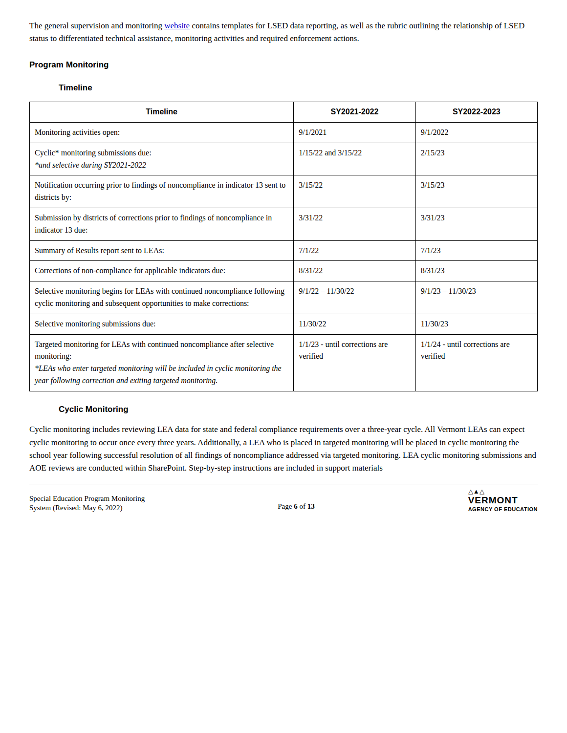The general supervision and monitoring website contains templates for LSED data reporting, as well as the rubric outlining the relationship of LSED status to differentiated technical assistance, monitoring activities and required enforcement actions.
Program Monitoring
Timeline
| Timeline | SY2021-2022 | SY2022-2023 |
| --- | --- | --- |
| Monitoring activities open: | 9/1/2021 | 9/1/2022 |
| Cyclic* monitoring submissions due: *and selective during SY2021-2022 | 1/15/22 and 3/15/22 | 2/15/23 |
| Notification occurring prior to findings of noncompliance in indicator 13 sent to districts by: | 3/15/22 | 3/15/23 |
| Submission by districts of corrections prior to findings of noncompliance in indicator 13 due: | 3/31/22 | 3/31/23 |
| Summary of Results report sent to LEAs: | 7/1/22 | 7/1/23 |
| Corrections of non-compliance for applicable indicators due: | 8/31/22 | 8/31/23 |
| Selective monitoring begins for LEAs with continued noncompliance following cyclic monitoring and subsequent opportunities to make corrections: | 9/1/22 – 11/30/22 | 9/1/23 – 11/30/23 |
| Selective monitoring submissions due: | 11/30/22 | 11/30/23 |
| Targeted monitoring for LEAs with continued noncompliance after selective monitoring: *LEAs who enter targeted monitoring will be included in cyclic monitoring the year following correction and exiting targeted monitoring. | 1/1/23 - until corrections are verified | 1/1/24 - until corrections are verified |
Cyclic Monitoring
Cyclic monitoring includes reviewing LEA data for state and federal compliance requirements over a three-year cycle. All Vermont LEAs can expect cyclic monitoring to occur once every three years. Additionally, a LEA who is placed in targeted monitoring will be placed in cyclic monitoring the school year following successful resolution of all findings of noncompliance addressed via targeted monitoring. LEA cyclic monitoring submissions and AOE reviews are conducted within SharePoint. Step-by-step instructions are included in support materials
Special Education Program Monitoring
System (Revised: May 6, 2022)
Page 6 of 13
△▲△
VERMONT
AGENCY OF EDUCATION